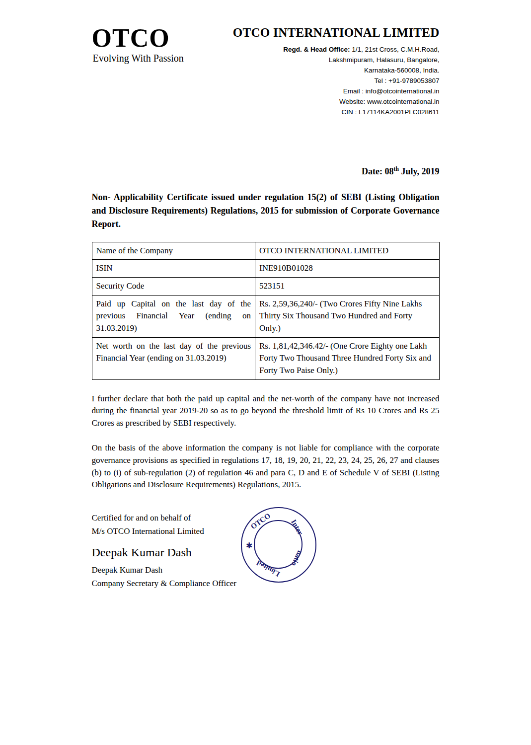OTCO
Evolving With Passion
OTCO INTERNATIONAL LIMITED
Regd. & Head Office: 1/1, 21st Cross, C.M.H.Road,
Lakshmipuram, Halasuru, Bangalore,
Karnataka-560008, India.
Tel : +91-9789053807
Email : info@otcointernational.in
Website: www.otcointernational.in
CIN : L17114KA2001PLC028611
Date: 08th July, 2019
Non- Applicability Certificate issued under regulation 15(2) of SEBI (Listing Obligation and Disclosure Requirements) Regulations, 2015 for submission of Corporate Governance Report.
| Name of the Company | OTCO INTERNATIONAL LIMITED |
| ISIN | INE910B01028 |
| Security Code | 523151 |
| Paid up Capital on the last day of the previous Financial Year (ending on 31.03.2019) | Rs. 2,59,36,240/- (Two Crores Fifty Nine Lakhs Thirty Six Thousand Two Hundred and Forty Only.) |
| Net worth on the last day of the previous Financial Year (ending on 31.03.2019) | Rs. 1,81,42,346.42/- (One Crore Eighty one Lakh Forty Two Thousand Three Hundred Forty Six and Forty Two Paise Only.) |
I further declare that both the paid up capital and the net-worth of the company have not increased during the financial year 2019-20 so as to go beyond the threshold limit of Rs 10 Crores and Rs 25 Crores as prescribed by SEBI respectively.
On the basis of the above information the company is not liable for compliance with the corporate governance provisions as specified in regulations 17, 18, 19, 20, 21, 22, 23, 24, 25, 26, 27 and clauses (b) to (i) of sub-regulation (2) of regulation 46 and para C, D and E of Schedule V of SEBI (Listing Obligations and Disclosure Requirements) Regulations, 2015.
Certified for and on behalf of
M/s OTCO International Limited
Deepak Kumar Dash
Deepak Kumar Dash
Company Secretary & Compliance Officer
OTCO
Inter
natio
Limited
✱